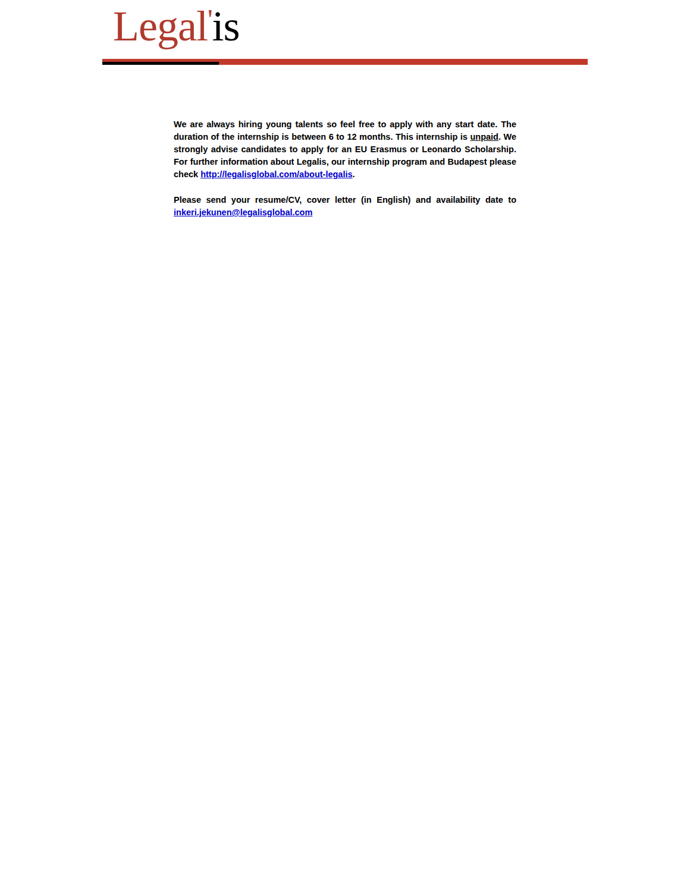Legal'is
We are always hiring young talents so feel free to apply with any start date. The duration of the internship is between 6 to 12 months. This internship is unpaid. We strongly advise candidates to apply for an EU Erasmus or Leonardo Scholarship. For further information about Legalis, our internship program and Budapest please check http://legalisglobal.com/about-legalis.
Please send your resume/CV, cover letter (in English) and availability date to inkeri.jekunen@legalisglobal.com